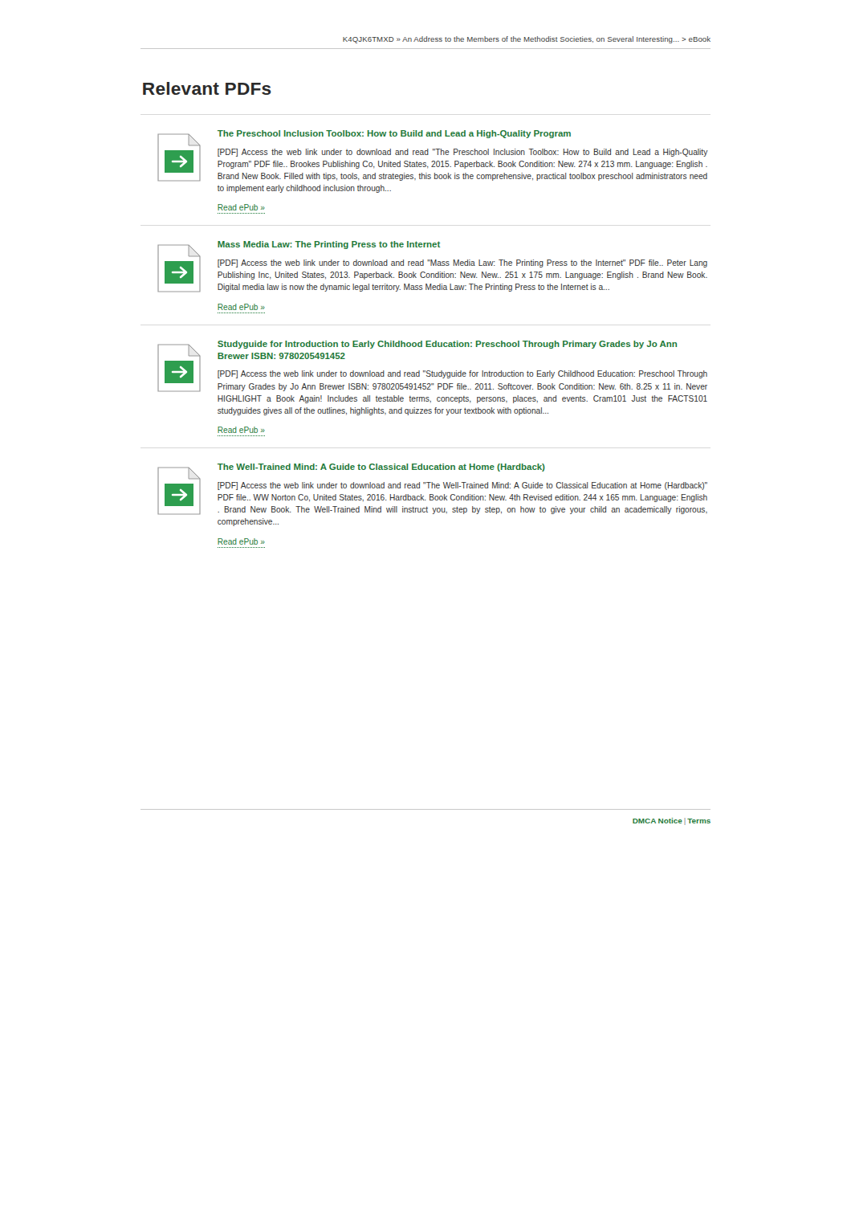K4QJK6TMXD » An Address to the Members of the Methodist Societies, on Several Interesting... > eBook
Relevant PDFs
The Preschool Inclusion Toolbox: How to Build and Lead a High-Quality Program
[PDF] Access the web link under to download and read "The Preschool Inclusion Toolbox: How to Build and Lead a High-Quality Program" PDF file.. Brookes Publishing Co, United States, 2015. Paperback. Book Condition: New. 274 x 213 mm. Language: English . Brand New Book. Filled with tips, tools, and strategies, this book is the comprehensive, practical toolbox preschool administrators need to implement early childhood inclusion through...
Read ePub »
Mass Media Law: The Printing Press to the Internet
[PDF] Access the web link under to download and read "Mass Media Law: The Printing Press to the Internet" PDF file.. Peter Lang Publishing Inc, United States, 2013. Paperback. Book Condition: New. New.. 251 x 175 mm. Language: English . Brand New Book. Digital media law is now the dynamic legal territory. Mass Media Law: The Printing Press to the Internet is a...
Read ePub »
Studyguide for Introduction to Early Childhood Education: Preschool Through Primary Grades by Jo Ann Brewer ISBN: 9780205491452
[PDF] Access the web link under to download and read "Studyguide for Introduction to Early Childhood Education: Preschool Through Primary Grades by Jo Ann Brewer ISBN: 9780205491452" PDF file.. 2011. Softcover. Book Condition: New. 6th. 8.25 x 11 in. Never HIGHLIGHT a Book Again! Includes all testable terms, concepts, persons, places, and events. Cram101 Just the FACTS101 studyguides gives all of the outlines, highlights, and quizzes for your textbook with optional...
Read ePub »
The Well-Trained Mind: A Guide to Classical Education at Home (Hardback)
[PDF] Access the web link under to download and read "The Well-Trained Mind: A Guide to Classical Education at Home (Hardback)" PDF file.. WW Norton Co, United States, 2016. Hardback. Book Condition: New. 4th Revised edition. 244 x 165 mm. Language: English . Brand New Book. The Well-Trained Mind will instruct you, step by step, on how to give your child an academically rigorous, comprehensive...
Read ePub »
DMCA Notice|Terms